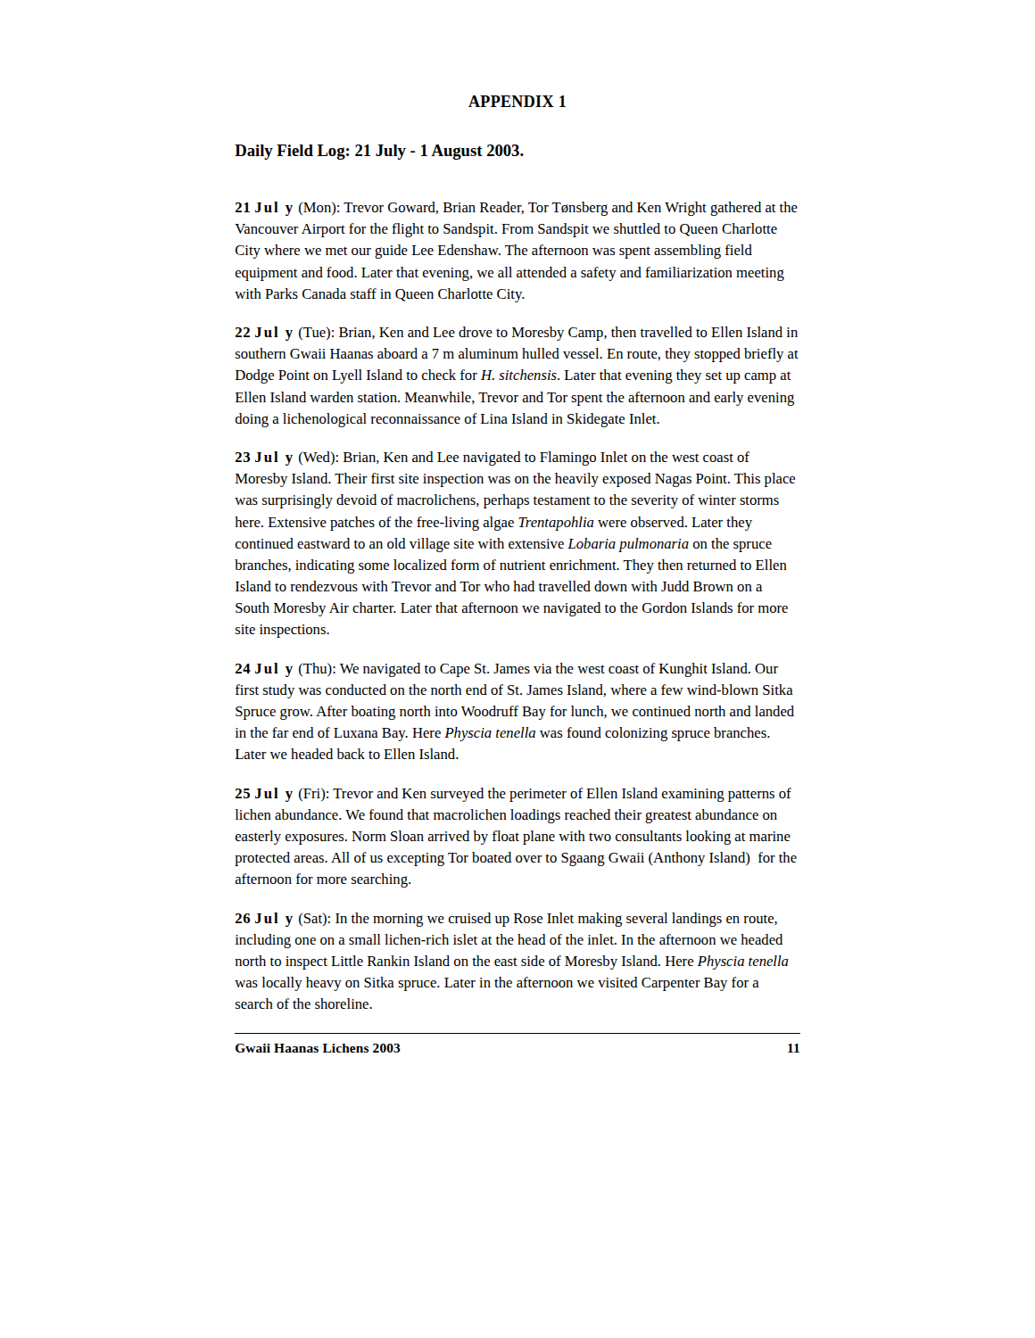APPENDIX 1
Daily Field Log: 21 July - 1 August 2003.
21 Jul y (Mon): Trevor Goward, Brian Reader, Tor Tønsberg and Ken Wright gathered at the Vancouver Airport for the flight to Sandspit. From Sandspit we shuttled to Queen Charlotte City where we met our guide Lee Edenshaw. The afternoon was spent assembling field equipment and food. Later that evening, we all attended a safety and familiarization meeting with Parks Canada staff in Queen Charlotte City.
22 Jul y (Tue): Brian, Ken and Lee drove to Moresby Camp, then travelled to Ellen Island in southern Gwaii Haanas aboard a 7 m aluminum hulled vessel. En route, they stopped briefly at Dodge Point on Lyell Island to check for H. sitchensis. Later that evening they set up camp at Ellen Island warden station. Meanwhile, Trevor and Tor spent the afternoon and early evening doing a lichenological reconnaissance of Lina Island in Skidegate Inlet.
23 Jul y (Wed): Brian, Ken and Lee navigated to Flamingo Inlet on the west coast of Moresby Island. Their first site inspection was on the heavily exposed Nagas Point. This place was surprisingly devoid of macrolichens, perhaps testament to the severity of winter storms here. Extensive patches of the free-living algae Trentapohlia were observed. Later they continued eastward to an old village site with extensive Lobaria pulmonaria on the spruce branches, indicating some localized form of nutrient enrichment. They then returned to Ellen Island to rendezvous with Trevor and Tor who had travelled down with Judd Brown on a South Moresby Air charter. Later that afternoon we navigated to the Gordon Islands for more site inspections.
24 Jul y (Thu): We navigated to Cape St. James via the west coast of Kunghit Island. Our first study was conducted on the north end of St. James Island, where a few wind-blown Sitka Spruce grow. After boating north into Woodruff Bay for lunch, we continued north and landed in the far end of Luxana Bay. Here Physcia tenella was found colonizing spruce branches. Later we headed back to Ellen Island.
25 Jul y (Fri): Trevor and Ken surveyed the perimeter of Ellen Island examining patterns of lichen abundance. We found that macrolichen loadings reached their greatest abundance on easterly exposures. Norm Sloan arrived by float plane with two consultants looking at marine protected areas. All of us excepting Tor boated over to Sgaang Gwaii (Anthony Island) for the afternoon for more searching.
26 Jul y (Sat): In the morning we cruised up Rose Inlet making several landings en route, including one on a small lichen-rich islet at the head of the inlet. In the afternoon we headed north to inspect Little Rankin Island on the east side of Moresby Island. Here Physcia tenella was locally heavy on Sitka spruce. Later in the afternoon we visited Carpenter Bay for a search of the shoreline.
Gwaii Haanas Lichens 2003 11